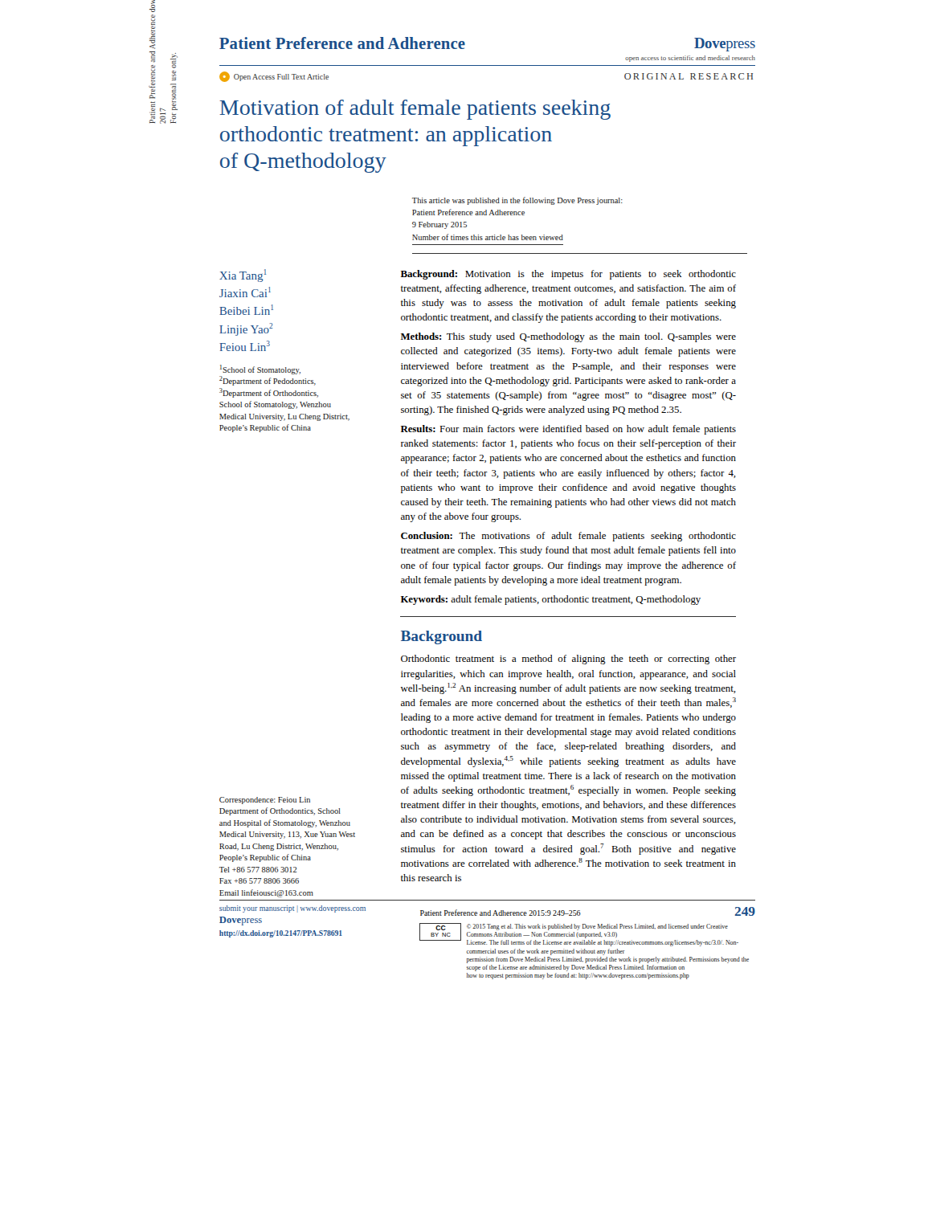Patient Preference and Adherence downloaded from https://www.dovepress.com/ by 54.191.40.80 on 20-Jun-2017 For personal use only.
Patient Preference and Adherence
Dovepress
open access to scientific and medical research
• Open Access Full Text Article
Original Research
Motivation of adult female patients seeking
orthodontic treatment: an application
of Q-methodology
This article was published in the following Dove Press journal:
Patient Preference and Adherence
9 February 2015
Number of times this article has been viewed
Xia Tang1
Jiaxin Cai1
Beibei Lin1
Linjie Yao2
Feiou Lin3
1School of Stomatology,
2Department of Pedodontics,
3Department of Orthodontics,
School of Stomatology, Wenzhou
Medical University, Lu Cheng District,
People’s Republic of China
Correspondence: Feiou Lin
Department of Orthodontics, School
and Hospital of Stomatology, Wenzhou
Medical University, 113, Xue Yuan West
Road, Lu Cheng District, Wenzhou,
People’s Republic of China
Tel +86 577 8806 3012
Fax +86 577 8806 3666
Email linfeiousci@163.com
Background: Motivation is the impetus for patients to seek orthodontic treatment, affecting adherence, treatment outcomes, and satisfaction. The aim of this study was to assess the motivation of adult female patients seeking orthodontic treatment, and classify the patients according to their motivations.
Methods: This study used Q-methodology as the main tool. Q-samples were collected and categorized (35 items). Forty-two adult female patients were interviewed before treatment as the P-sample, and their responses were categorized into the Q-methodology grid. Participants were asked to rank-order a set of 35 statements (Q-sample) from “agree most” to “disagree most” (Q-sorting). The finished Q-grids were analyzed using PQ method 2.35.
Results: Four main factors were identified based on how adult female patients ranked statements: factor 1, patients who focus on their self-perception of their appearance; factor 2, patients who are concerned about the esthetics and function of their teeth; factor 3, patients who are easily influenced by others; factor 4, patients who want to improve their confidence and avoid negative thoughts caused by their teeth. The remaining patients who had other views did not match any of the above four groups.
Conclusion: The motivations of adult female patients seeking orthodontic treatment are complex. This study found that most adult female patients fell into one of four typical factor groups. Our findings may improve the adherence of adult female patients by developing a more ideal treatment program.
Keywords: adult female patients, orthodontic treatment, Q-methodology
Background
Orthodontic treatment is a method of aligning the teeth or correcting other irregularities, which can improve health, oral function, appearance, and social well-being.1,2 An increasing number of adult patients are now seeking treatment, and females are more concerned about the esthetics of their teeth than males,3 leading to a more active demand for treatment in females. Patients who undergo orthodontic treatment in their developmental stage may avoid related conditions such as asymmetry of the face, sleep-related breathing disorders, and developmental dyslexia,4,5 while patients seeking treatment as adults have missed the optimal treatment time. There is a lack of research on the motivation of adults seeking orthodontic treatment,6 especially in women. People seeking treatment differ in their thoughts, emotions, and behaviors, and these differences also contribute to individual motivation. Motivation stems from several sources, and can be defined as a concept that describes the conscious or unconscious stimulus for action toward a desired goal.7 Both positive and negative motivations are correlated with adherence.8 The motivation to seek treatment in this research is
submit your manuscript | www.dovepress.com
Dovepress
http://dx.doi.org/10.2147/PPA.S78691
Patient Preference and Adherence 2015:9 249–256 249
CC
BY NC
© 2015 Tang et al. This work is published by Dove Medical Press Limited, and licensed under Creative Commons Attribution — Non Commercial (unported, v3.0)
License. The full terms of the License are available at http://creativecommons.org/licenses/by-nc/3.0/. Non-commercial uses of the work are permitted without any further
permission from Dove Medical Press Limited, provided the work is properly attributed. Permissions beyond the scope of the License are administered by Dove Medical Press Limited. Information on
how to request permission may be found at: http://www.dovepress.com/permissions.php